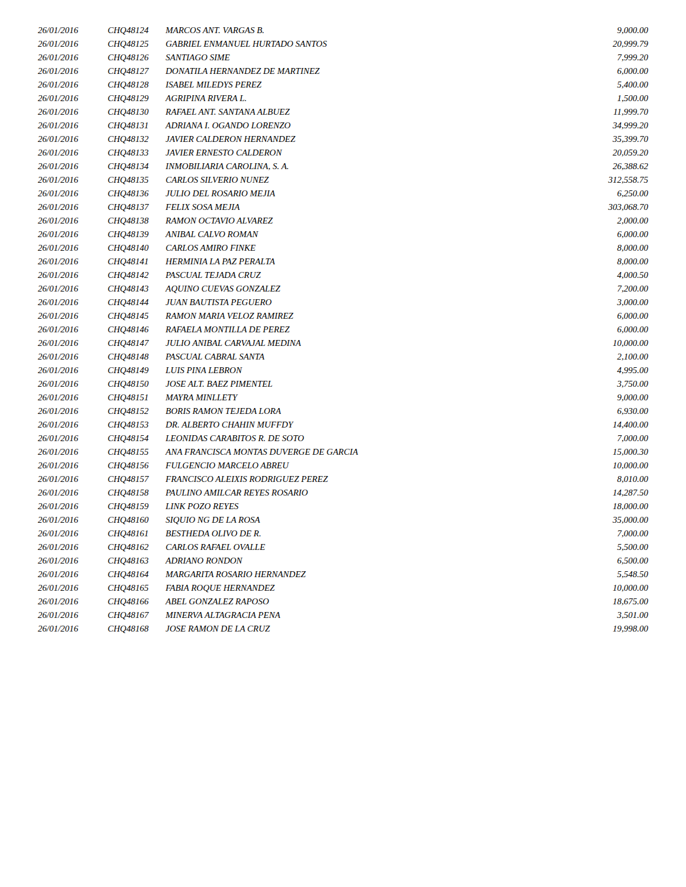| 26/01/2016 | CHQ48124 | MARCOS ANT. VARGAS B. | 9,000.00 |
| 26/01/2016 | CHQ48125 | GABRIEL ENMANUEL HURTADO SANTOS | 20,999.79 |
| 26/01/2016 | CHQ48126 | SANTIAGO SIME | 7,999.20 |
| 26/01/2016 | CHQ48127 | DONATILA HERNANDEZ DE MARTINEZ | 6,000.00 |
| 26/01/2016 | CHQ48128 | ISABEL MILEDYS PEREZ | 5,400.00 |
| 26/01/2016 | CHQ48129 | AGRIPINA RIVERA L. | 1,500.00 |
| 26/01/2016 | CHQ48130 | RAFAEL ANT. SANTANA ALBUEZ | 11,999.70 |
| 26/01/2016 | CHQ48131 | ADRIANA I. OGANDO LORENZO | 34,999.20 |
| 26/01/2016 | CHQ48132 | JAVIER CALDERON HERNANDEZ | 35,399.70 |
| 26/01/2016 | CHQ48133 | JAVIER ERNESTO CALDERON | 20,059.20 |
| 26/01/2016 | CHQ48134 | INMOBILIARIA CAROLINA, S. A. | 26,388.62 |
| 26/01/2016 | CHQ48135 | CARLOS SILVERIO NUNEZ | 312,558.75 |
| 26/01/2016 | CHQ48136 | JULIO DEL ROSARIO MEJIA | 6,250.00 |
| 26/01/2016 | CHQ48137 | FELIX SOSA MEJIA | 303,068.70 |
| 26/01/2016 | CHQ48138 | RAMON OCTAVIO ALVAREZ | 2,000.00 |
| 26/01/2016 | CHQ48139 | ANIBAL CALVO ROMAN | 6,000.00 |
| 26/01/2016 | CHQ48140 | CARLOS AMIRO FINKE | 8,000.00 |
| 26/01/2016 | CHQ48141 | HERMINIA LA PAZ PERALTA | 8,000.00 |
| 26/01/2016 | CHQ48142 | PASCUAL TEJADA CRUZ | 4,000.50 |
| 26/01/2016 | CHQ48143 | AQUINO CUEVAS GONZALEZ | 7,200.00 |
| 26/01/2016 | CHQ48144 | JUAN BAUTISTA PEGUERO | 3,000.00 |
| 26/01/2016 | CHQ48145 | RAMON MARIA VELOZ RAMIREZ | 6,000.00 |
| 26/01/2016 | CHQ48146 | RAFAELA MONTILLA DE PEREZ | 6,000.00 |
| 26/01/2016 | CHQ48147 | JULIO ANIBAL CARVAJAL MEDINA | 10,000.00 |
| 26/01/2016 | CHQ48148 | PASCUAL CABRAL SANTA | 2,100.00 |
| 26/01/2016 | CHQ48149 | LUIS PINA LEBRON | 4,995.00 |
| 26/01/2016 | CHQ48150 | JOSE ALT. BAEZ PIMENTEL | 3,750.00 |
| 26/01/2016 | CHQ48151 | MAYRA MINLLETY | 9,000.00 |
| 26/01/2016 | CHQ48152 | BORIS RAMON TEJEDA LORA | 6,930.00 |
| 26/01/2016 | CHQ48153 | DR. ALBERTO CHAHIN MUFFDY | 14,400.00 |
| 26/01/2016 | CHQ48154 | LEONIDAS CARABITOS R. DE SOTO | 7,000.00 |
| 26/01/2016 | CHQ48155 | ANA FRANCISCA MONTAS DUVERGE DE GARCIA | 15,000.30 |
| 26/01/2016 | CHQ48156 | FULGENCIO MARCELO ABREU | 10,000.00 |
| 26/01/2016 | CHQ48157 | FRANCISCO ALEIXIS RODRIGUEZ PEREZ | 8,010.00 |
| 26/01/2016 | CHQ48158 | PAULINO AMILCAR REYES ROSARIO | 14,287.50 |
| 26/01/2016 | CHQ48159 | LINK POZO REYES | 18,000.00 |
| 26/01/2016 | CHQ48160 | SIQUIO NG DE LA ROSA | 35,000.00 |
| 26/01/2016 | CHQ48161 | BESTHEDA OLIVO DE R. | 7,000.00 |
| 26/01/2016 | CHQ48162 | CARLOS RAFAEL OVALLE | 5,500.00 |
| 26/01/2016 | CHQ48163 | ADRIANO RONDON | 6,500.00 |
| 26/01/2016 | CHQ48164 | MARGARITA ROSARIO HERNANDEZ | 5,548.50 |
| 26/01/2016 | CHQ48165 | FABIA ROQUE HERNANDEZ | 10,000.00 |
| 26/01/2016 | CHQ48166 | ABEL GONZALEZ RAPOSO | 18,675.00 |
| 26/01/2016 | CHQ48167 | MINERVA ALTAGRACIA PENA | 3,501.00 |
| 26/01/2016 | CHQ48168 | JOSE RAMON DE LA CRUZ | 19,998.00 |